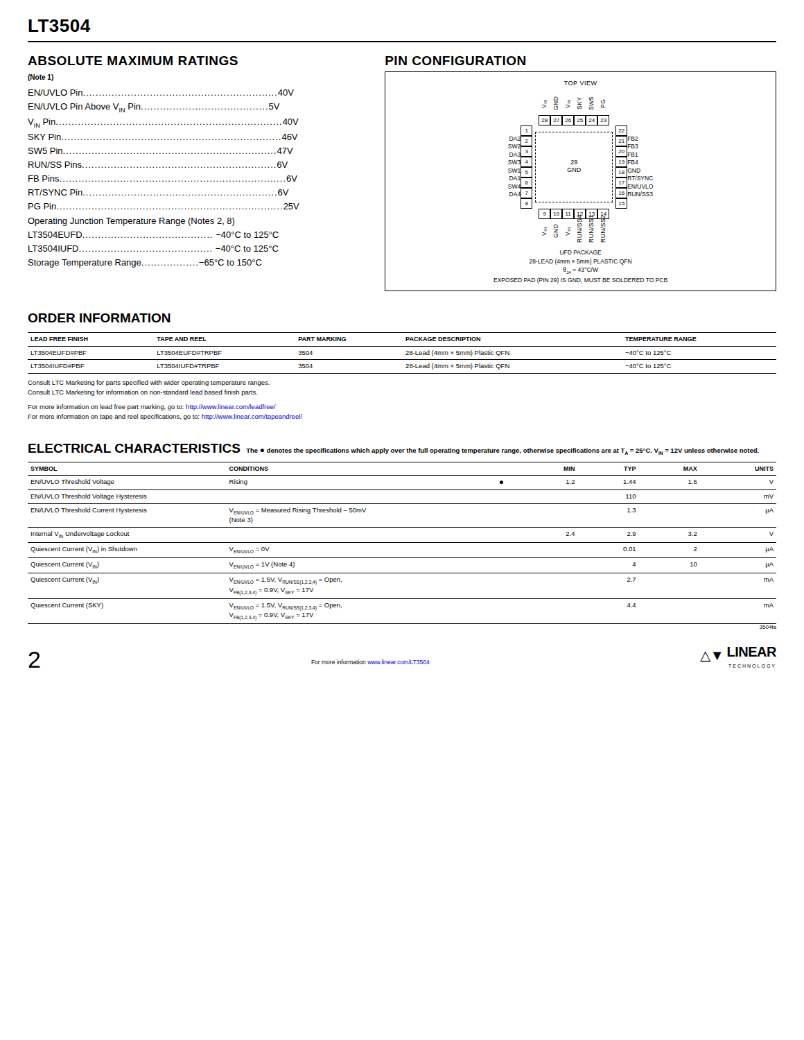LT3504
Absolute Maximum Ratings
(Note 1)
EN/UVLO Pin............................................................. 40V
EN/UVLO Pin Above VIN Pin........................................ 5V
VIN Pin....................................................................... 40V
SKY Pin..................................................................... 46V
SW5 Pin................................................................... 47V
RUN/SS Pins............................................................. 6V
FB Pins....................................................................... 6V
RT/SYNC Pin............................................................. 6V
PG Pin....................................................................... 25V
Operating Junction Temperature Range (Notes 2, 8)
LT3504EUFD......................................... −40°C to 125°C
LT3504IUFD.......................................... −40°C to 125°C
Storage Temperature Range..................−65°C to 150°C
Pin Configuration
TOP VIEW
| | | / V IN / GND / V IN / SKY / SW5 / PG / / 28 / 27 / 26 / 25 / 24 / 23 / | | |
| DA2 SW2 DA3 SW3 SW1 DA1 SW4 DA4 | 1 2 3 4 5 6 7 8 | 29 GND | 22 21 20 19 18 17 16 15 | FB2 FB3 FB1 FB4 GND RT/SYNC EN/UVLO RUN/SS3 |
| | | / 9 / 10 / 11 / 12 / 13 / 14 / / V IN / GND / V IN / RUN/SS4 / RUN/SS1 / RUN/SS2 / | | |
UFD PACKAGE
28-LEAD (4mm × 5mm) PLASTIC QFN
θJA = 43°C/W
EXPOSED PAD (PIN 29) IS GND, MUST BE SOLDERED TO PCB
Order Information
| Lead Free Finish | Tape and Reel | Part Marking | Package Description | Temperature Range |
| --- | --- | --- | --- | --- |
| LT3504EUFD#PBF | LT3504EUFD#TRPBF | 3504 | 28-Lead (4mm × 5mm) Plastic QFN | −40°C to 125°C |
| LT3504IUFD#PBF | LT3504IUFD#TRPBF | 3504 | 28-Lead (4mm × 5mm) Plastic QFN | −40°C to 125°C |
Consult LTC Marketing for parts specified with wider operating temperature ranges.
Consult LTC Marketing for information on non-standard lead based finish parts.
For more information on lead free part marking, go to: http://www.linear.com/leadfree/
For more information on tape and reel specifications, go to: http://www.linear.com/tapeandreel/
Electrical Characteristics
The ● denotes the specifications which apply over the full operating temperature range, otherwise specifications are at TA = 25°C. VIN = 12V unless otherwise noted.
| Symbol | Conditions | | Min | Typ | Max | Units |
| --- | --- | --- | --- | --- | --- | --- |
| EN/UVLO Threshold Voltage | Rising | ● | 1.2 | 1.44 | 1.6 | V |
| EN/UVLO Threshold Voltage Hysteresis | | | | 110 | | mV |
| EN/UVLO Threshold Current Hysteresis | V EN/UVLO = Measured Rising Threshold – 50mV (Note 3) | | | 1.3 | | µA |
| Internal V IN Undervoltage Lockout | | | 2.4 | 2.9 | 3.2 | V |
| Quiescent Current (V IN ) in Shutdown | V EN/UVLO = 0V | | | 0.01 | 2 | µA |
| Quiescent Current (V IN ) | V EN/UVLO = 1V (Note 4) | | | 4 | 10 | µA |
| Quiescent Current (V IN ) | V EN/UVLO = 1.5V, V RUN/SS(1,2,3,4) = Open, V FB(1,2,3,4) = 0.9V, V SKY = 17V | | | 2.7 | | mA |
| Quiescent Current (SKY) | V EN/UVLO = 1.5V, V RUN/SS(1,2,3,4) = Open, V FB(1,2,3,4) = 0.9V, V SKY = 17V | | | 4.4 | | mA |
3504fa
2
For more information www.linear.com/LT3504
△▼LINEAR
TECHNOLOGY